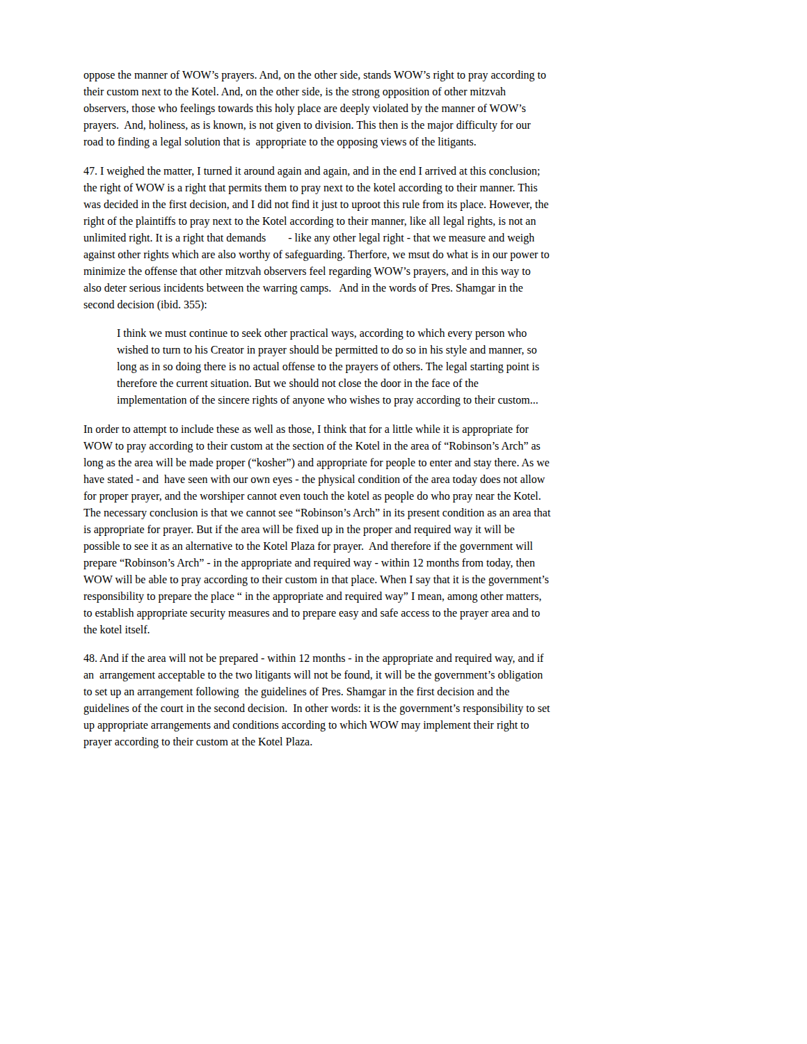oppose the manner of WOW’s prayers. And, on the other side, stands WOW’s right to pray according to their custom next to the Kotel. And, on the other side, is the strong opposition of other mitzvah observers, those who feelings towards this holy place are deeply violated by the manner of WOW’s prayers. And, holiness, as is known, is not given to division. This then is the major difficulty for our road to finding a legal solution that is appropriate to the opposing views of the litigants.
47. I weighed the matter, I turned it around again and again, and in the end I arrived at this conclusion; the right of WOW is a right that permits them to pray next to the kotel according to their manner. This was decided in the first decision, and I did not find it just to uproot this rule from its place. However, the right of the plaintiffs to pray next to the Kotel according to their manner, like all legal rights, is not an unlimited right. It is a right that demands - like any other legal right - that we measure and weigh against other rights which are also worthy of safeguarding. Therfore, we msut do what is in our power to minimize the offense that other mitzvah observers feel regarding WOW’s prayers, and in this way to also deter serious incidents between the warring camps. And in the words of Pres. Shamgar in the second decision (ibid. 355):
I think we must continue to seek other practical ways, according to which every person who wished to turn to his Creator in prayer should be permitted to do so in his style and manner, so long as in so doing there is no actual offense to the prayers of others. The legal starting point is therefore the current situation. But we should not close the door in the face of the implementation of the sincere rights of anyone who wishes to pray according to their custom...
In order to attempt to include these as well as those, I think that for a little while it is appropriate for WOW to pray according to their custom at the section of the Kotel in the area of “Robinson’s Arch” as long as the area will be made proper (“kosher”) and appropriate for people to enter and stay there. As we have stated - and have seen with our own eyes - the physical condition of the area today does not allow for proper prayer, and the worshiper cannot even touch the kotel as people do who pray near the Kotel. The necessary conclusion is that we cannot see “Robinson’s Arch” in its present condition as an area that is appropriate for prayer. But if the area will be fixed up in the proper and required way it will be possible to see it as an alternative to the Kotel Plaza for prayer. And therefore if the government will prepare “Robinson’s Arch” - in the appropriate and required way - within 12 months from today, then WOW will be able to pray according to their custom in that place. When I say that it is the government’s responsibility to prepare the place “ in the appropriate and required way” I mean, among other matters, to establish appropriate security measures and to prepare easy and safe access to the prayer area and to the kotel itself.
48. And if the area will not be prepared - within 12 months - in the appropriate and required way, and if an arrangement acceptable to the two litigants will not be found, it will be the government’s obligation to set up an arrangement following the guidelines of Pres. Shamgar in the first decision and the guidelines of the court in the second decision. In other words: it is the government’s responsibility to set up appropriate arrangements and conditions according to which WOW may implement their right to prayer according to their custom at the Kotel Plaza.